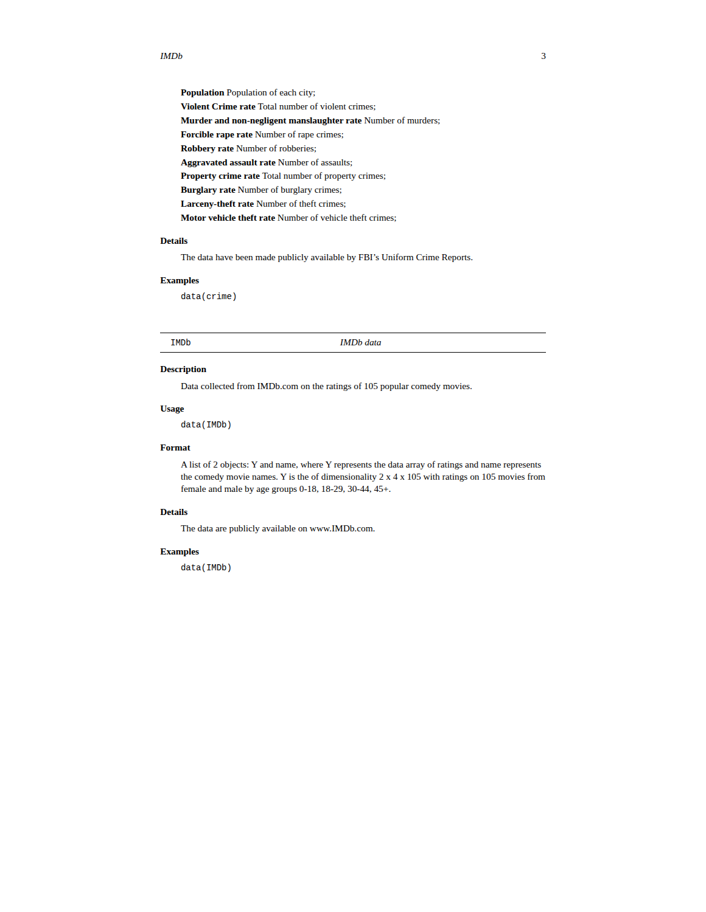IMDb 3
Population
Population of each city;
Violent Crime rate
Total number of violent crimes;
Murder and non-negligent manslaughter rate
Number of murders;
Forcible rape rate
Number of rape crimes;
Robbery rate
Number of robberies;
Aggravated assault rate
Number of assaults;
Property crime rate
Total number of property crimes;
Burglary rate
Number of burglary crimes;
Larceny-theft rate
Number of theft crimes;
Motor vehicle theft rate
Number of vehicle theft crimes;
Details
The data have been made publicly available by FBI’s Uniform Crime Reports.
Examples
data(crime)
IMDb IMDb data
Description
Data collected from IMDb.com on the ratings of 105 popular comedy movies.
Usage
data(IMDb)
Format
A list of 2 objects: Y and name, where Y represents the data array of ratings and name represents the comedy movie names. Y is the of dimensionality 2 x 4 x 105 with ratings on 105 movies from female and male by age groups 0-18, 18-29, 30-44, 45+.
Details
The data are publicly available on www.IMDb.com.
Examples
data(IMDb)